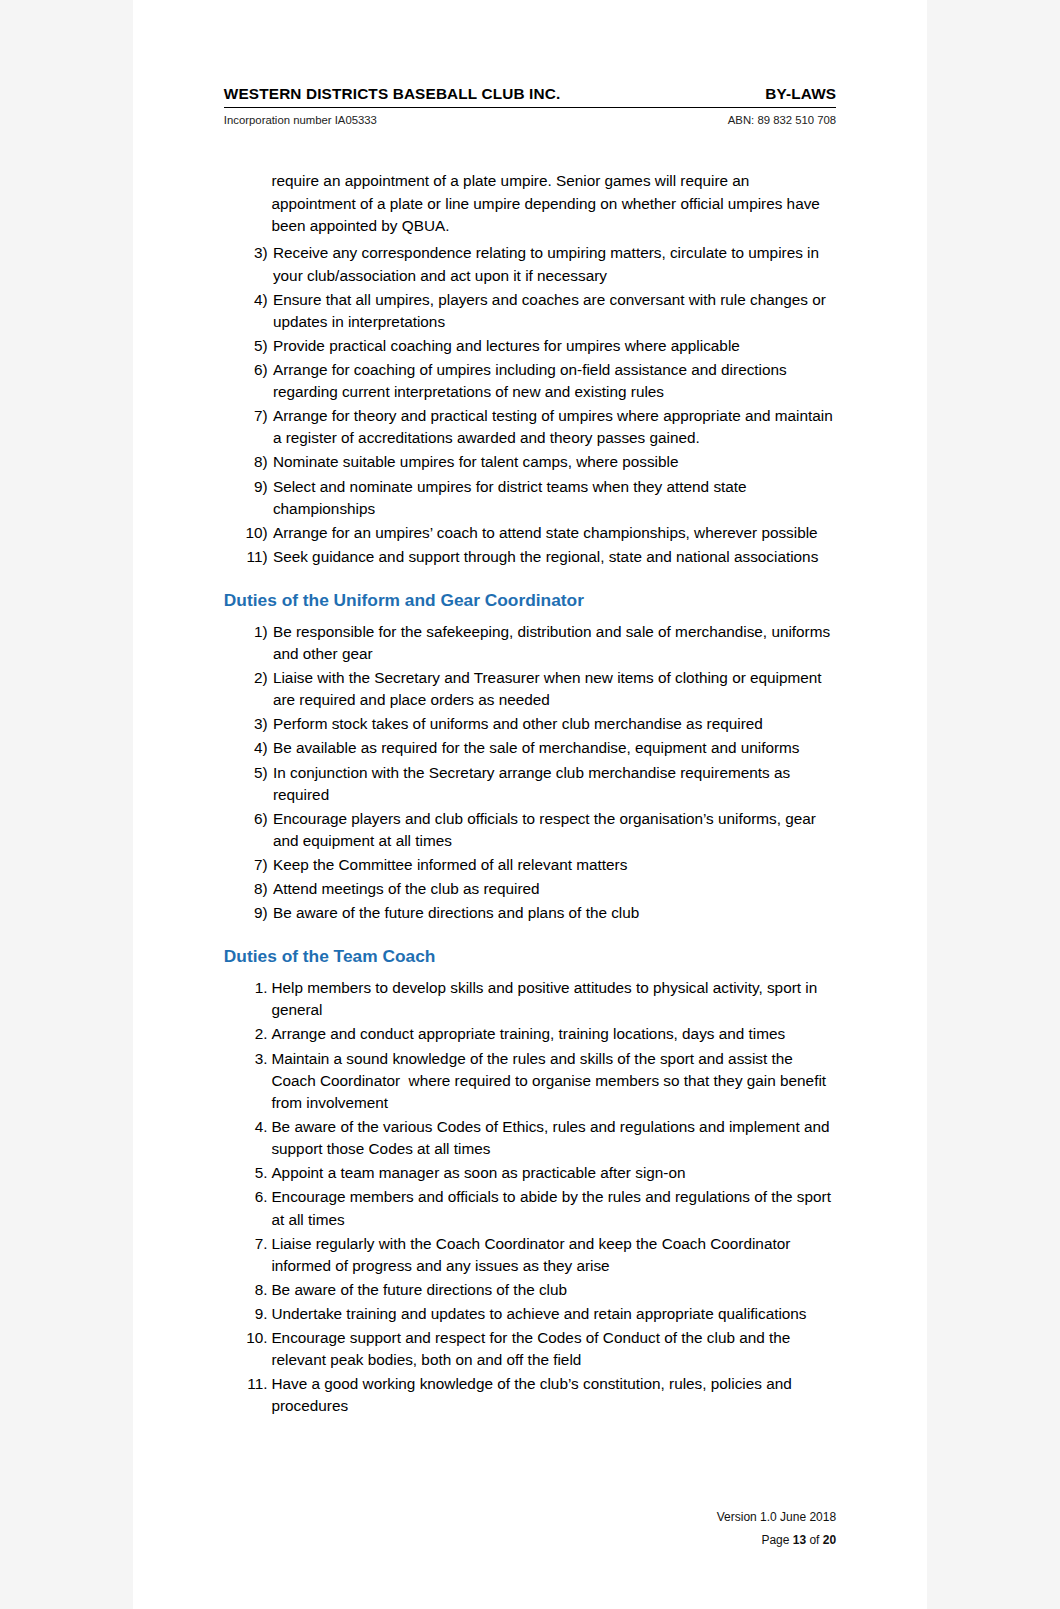Western Districts Baseball Club Inc. By-Laws
Incorporation number IA05333 ABN: 89 832 510 708
require an appointment of a plate umpire. Senior games will require an appointment of a plate or line umpire depending on whether official umpires have been appointed by QBUA.
Receive any correspondence relating to umpiring matters, circulate to umpires in your club/association and act upon it if necessary
Ensure that all umpires, players and coaches are conversant with rule changes or updates in interpretations
Provide practical coaching and lectures for umpires where applicable
Arrange for coaching of umpires including on-field assistance and directions regarding current interpretations of new and existing rules
Arrange for theory and practical testing of umpires where appropriate and maintain a register of accreditations awarded and theory passes gained.
Nominate suitable umpires for talent camps, where possible
Select and nominate umpires for district teams when they attend state championships
Arrange for an umpires’ coach to attend state championships, wherever possible
Seek guidance and support through the regional, state and national associations
Duties of the Uniform and Gear Coordinator
Be responsible for the safekeeping, distribution and sale of merchandise, uniforms and other gear
Liaise with the Secretary and Treasurer when new items of clothing or equipment are required and place orders as needed
Perform stock takes of uniforms and other club merchandise as required
Be available as required for the sale of merchandise, equipment and uniforms
In conjunction with the Secretary arrange club merchandise requirements as required
Encourage players and club officials to respect the organisation’s uniforms, gear and equipment at all times
Keep the Committee informed of all relevant matters
Attend meetings of the club as required
Be aware of the future directions and plans of the club
Duties of the Team Coach
Help members to develop skills and positive attitudes to physical activity, sport in general
Arrange and conduct appropriate training, training locations, days and times
Maintain a sound knowledge of the rules and skills of the sport and assist the Coach Coordinator where required to organise members so that they gain benefit from involvement
Be aware of the various Codes of Ethics, rules and regulations and implement and support those Codes at all times
Appoint a team manager as soon as practicable after sign-on
Encourage members and officials to abide by the rules and regulations of the sport at all times
Liaise regularly with the Coach Coordinator and keep the Coach Coordinator informed of progress and any issues as they arise
Be aware of the future directions of the club
Undertake training and updates to achieve and retain appropriate qualifications
Encourage support and respect for the Codes of Conduct of the club and the relevant peak bodies, both on and off the field
Have a good working knowledge of the club’s constitution, rules, policies and procedures
Version 1.0 June 2018
Page 13 of 20